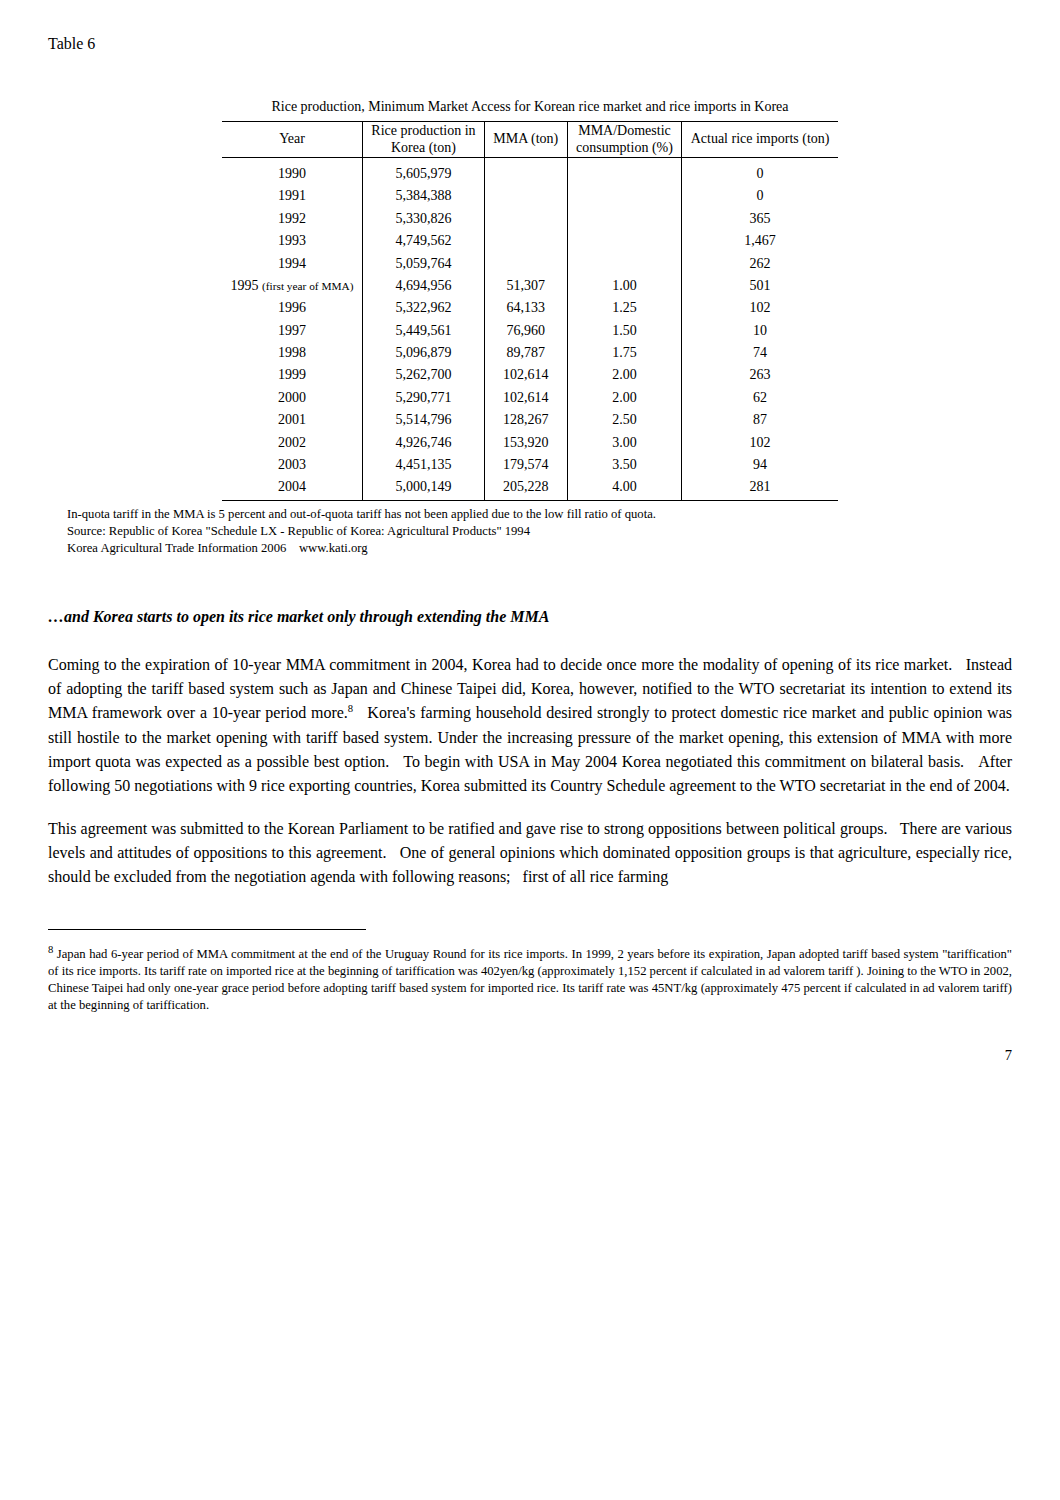Table 6
Rice production, Minimum Market Access for Korean rice market and rice imports in Korea
| Year | Rice production in Korea (ton) | MMA (ton) | MMA/Domestic consumption (%) | Actual rice imports (ton) |
| --- | --- | --- | --- | --- |
| 1990 | 5,605,979 | | | 0 |
| 1991 | 5,384,388 | | | 0 |
| 1992 | 5,330,826 | | | 365 |
| 1993 | 4,749,562 | | | 1,467 |
| 1994 | 5,059,764 | | | 262 |
| 1995 (first year of MMA) | 4,694,956 | 51,307 | 1.00 | 501 |
| 1996 | 5,322,962 | 64,133 | 1.25 | 102 |
| 1997 | 5,449,561 | 76,960 | 1.50 | 10 |
| 1998 | 5,096,879 | 89,787 | 1.75 | 74 |
| 1999 | 5,262,700 | 102,614 | 2.00 | 263 |
| 2000 | 5,290,771 | 102,614 | 2.00 | 62 |
| 2001 | 5,514,796 | 128,267 | 2.50 | 87 |
| 2002 | 4,926,746 | 153,920 | 3.00 | 102 |
| 2003 | 4,451,135 | 179,574 | 3.50 | 94 |
| 2004 | 5,000,149 | 205,228 | 4.00 | 281 |
In-quota tariff in the MMA is 5 percent and out-of-quota tariff has not been applied due to the low fill ratio of quota.
Source: Republic of Korea "Schedule LX - Republic of Korea: Agricultural Products" 1994
Korea Agricultural Trade Information 2006 www.kati.org
…and Korea starts to open its rice market only through extending the MMA
Coming to the expiration of 10-year MMA commitment in 2004, Korea had to decide once more the modality of opening of its rice market. Instead of adopting the tariff based system such as Japan and Chinese Taipei did, Korea, however, notified to the WTO secretariat its intention to extend its MMA framework over a 10-year period more.8 Korea's farming household desired strongly to protect domestic rice market and public opinion was still hostile to the market opening with tariff based system. Under the increasing pressure of the market opening, this extension of MMA with more import quota was expected as a possible best option. To begin with USA in May 2004 Korea negotiated this commitment on bilateral basis. After following 50 negotiations with 9 rice exporting countries, Korea submitted its Country Schedule agreement to the WTO secretariat in the end of 2004.
This agreement was submitted to the Korean Parliament to be ratified and gave rise to strong oppositions between political groups. There are various levels and attitudes of oppositions to this agreement. One of general opinions which dominated opposition groups is that agriculture, especially rice, should be excluded from the negotiation agenda with following reasons; first of all rice farming
8 Japan had 6-year period of MMA commitment at the end of the Uruguay Round for its rice imports. In 1999, 2 years before its expiration, Japan adopted tariff based system "tariffication" of its rice imports. Its tariff rate on imported rice at the beginning of tariffication was 402yen/kg (approximately 1,152 percent if calculated in ad valorem tariff ). Joining to the WTO in 2002, Chinese Taipei had only one-year grace period before adopting tariff based system for imported rice. Its tariff rate was 45NT/kg (approximately 475 percent if calculated in ad valorem tariff) at the beginning of tariffication.
7